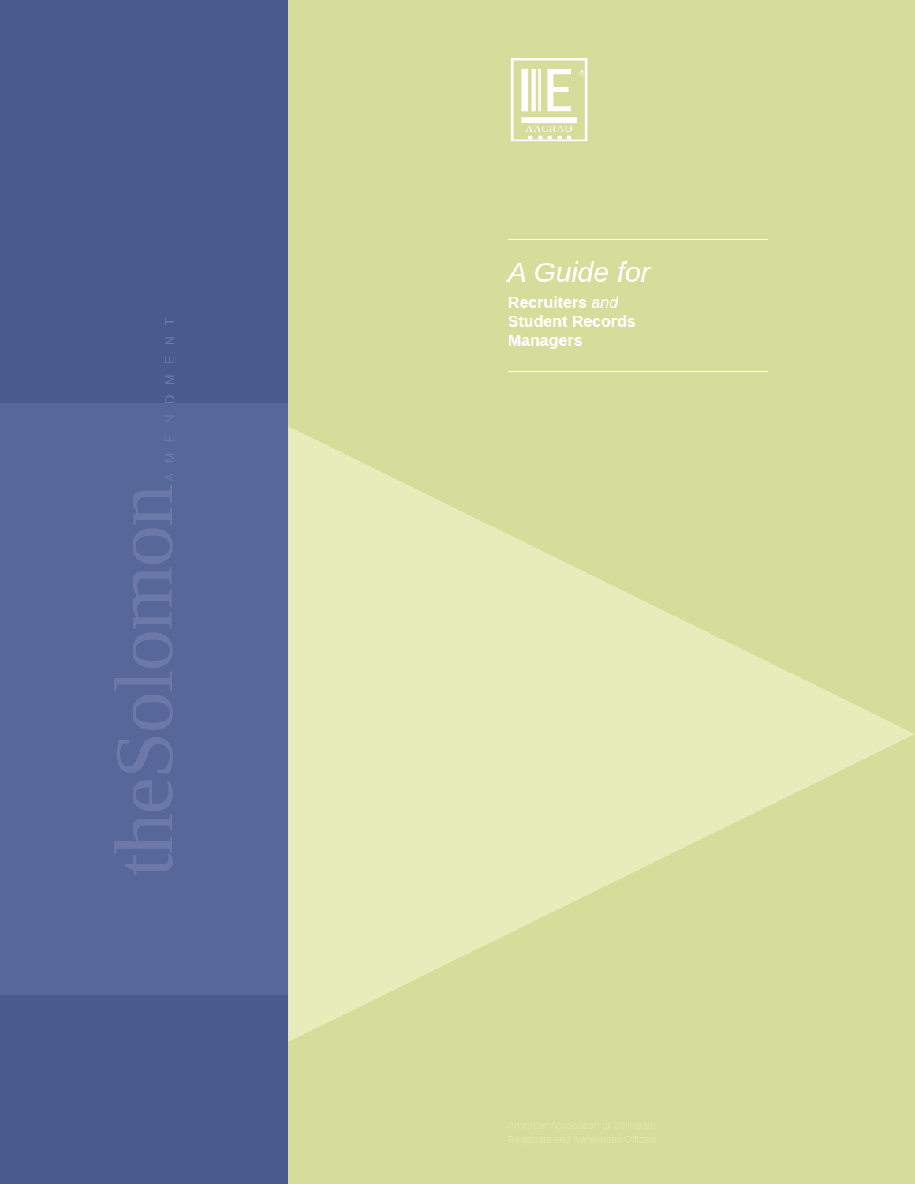the Solomon Amendment
AACRAO ®
A Guide for
Recruiters and
Student Records
Managers
American Association of Collegiate
Registrars and Admissions Officers